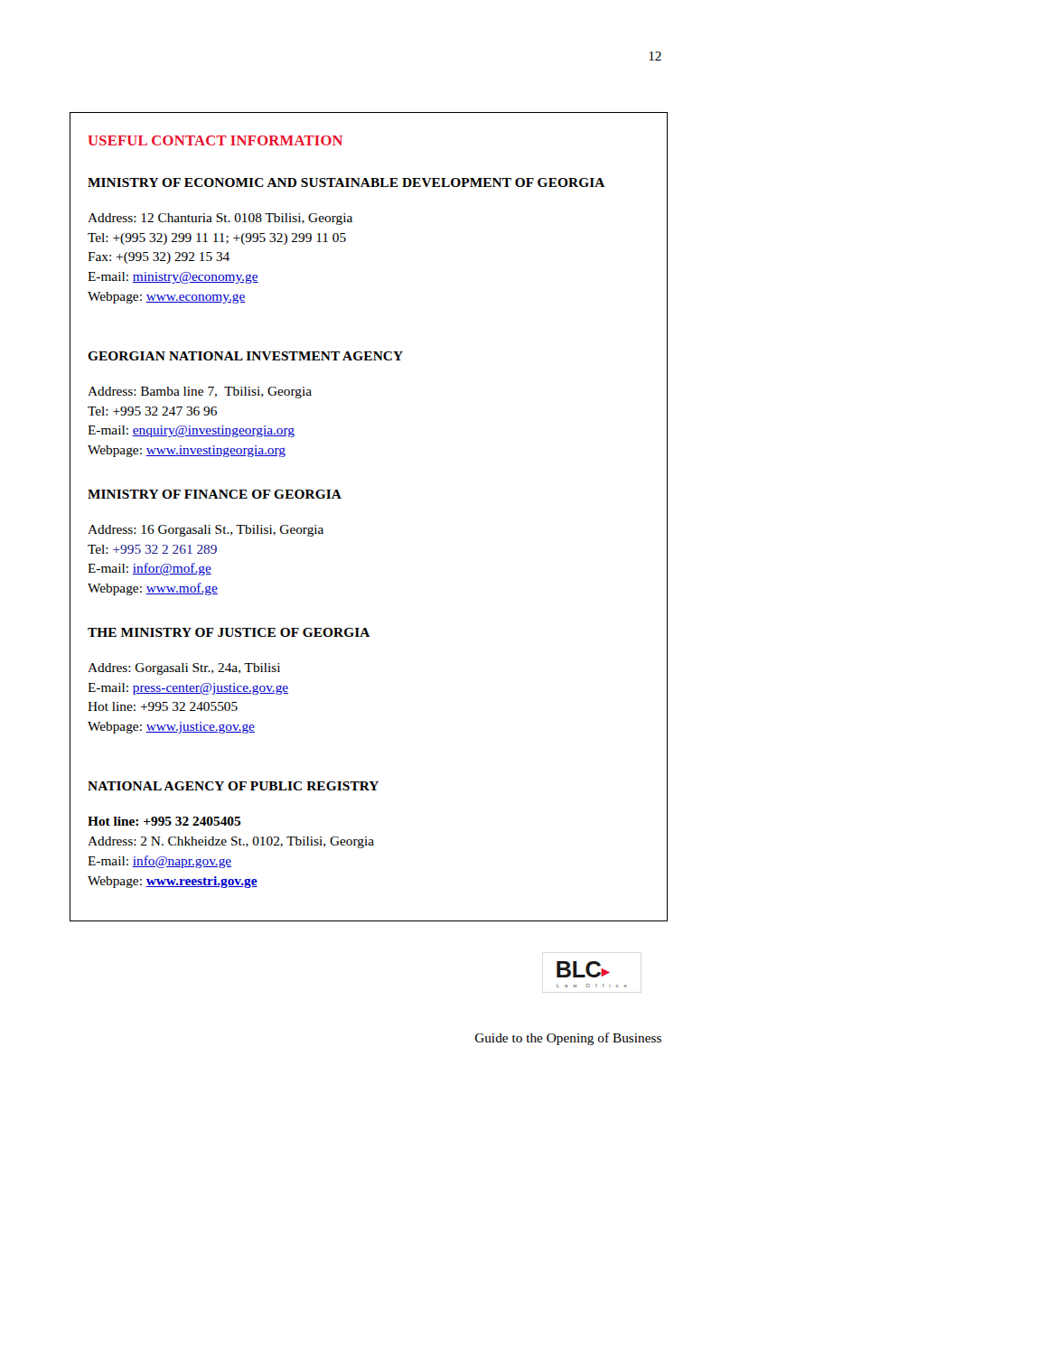12
USEFUL CONTACT INFORMATION
MINISTRY OF ECONOMIC AND SUSTAINABLE DEVELOPMENT OF GEORGIA
Address: 12 Chanturia St. 0108 Tbilisi, Georgia
Tel: +(995 32) 299 11 11; +(995 32) 299 11 05
Fax: +(995 32) 292 15 34
E-mail: ministry@economy.ge
Webpage: www.economy.ge
GEORGIAN NATIONAL INVESTMENT AGENCY
Address: Bamba line 7, Tbilisi, Georgia
Tel: +995 32 247 36 96
E-mail: enquiry@investingeorgia.org
Webpage: www.investingeorgia.org
MINISTRY OF FINANCE OF GEORGIA
Address: 16 Gorgasali St., Tbilisi, Georgia
Tel: +995 32 2 261 289
E-mail: infor@mof.ge
Webpage: www.mof.ge
THE MINISTRY OF JUSTICE OF GEORGIA
Addres: Gorgasali Str., 24a, Tbilisi
E-mail: press-center@justice.gov.ge
Hot line: +995 32 2405505
Webpage: www.justice.gov.ge
NATIONAL AGENCY OF PUBLIC REGISTRY
Hot line: +995 32 2405405
Address: 2 N. Chkheidze St., 0102, Tbilisi, Georgia
E-mail: info@napr.gov.ge
Webpage: www.reestri.gov.ge
BLC▸
L a w O f f i c e
Guide to the Opening of Business